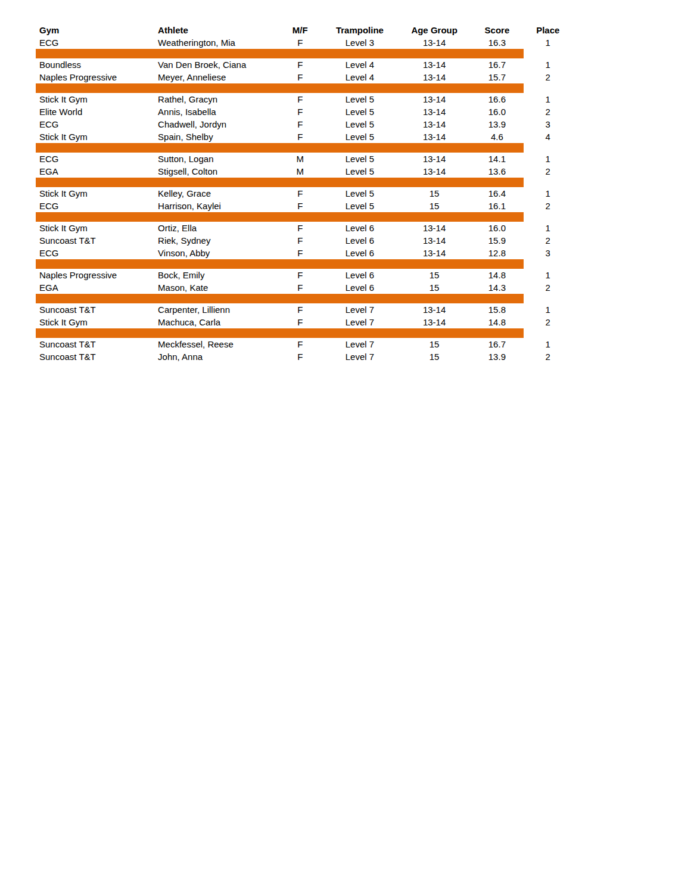| Gym | Athlete | M/F | Trampoline | Age Group | Score | Place |
| --- | --- | --- | --- | --- | --- | --- |
| ECG | Weatherington, Mia | F | Level 3 | 13-14 | 16.3 | 1 |
| Boundless | Van Den Broek, Ciana | F | Level 4 | 13-14 | 16.7 | 1 |
| Naples Progressive | Meyer, Anneliese | F | Level 4 | 13-14 | 15.7 | 2 |
| Stick It Gym | Rathel, Gracyn | F | Level 5 | 13-14 | 16.6 | 1 |
| Elite World | Annis, Isabella | F | Level 5 | 13-14 | 16.0 | 2 |
| ECG | Chadwell, Jordyn | F | Level 5 | 13-14 | 13.9 | 3 |
| Stick It Gym | Spain, Shelby | F | Level 5 | 13-14 | 4.6 | 4 |
| ECG | Sutton, Logan | M | Level 5 | 13-14 | 14.1 | 1 |
| EGA | Stigsell, Colton | M | Level 5 | 13-14 | 13.6 | 2 |
| Stick It Gym | Kelley, Grace | F | Level 5 | 15 | 16.4 | 1 |
| ECG | Harrison, Kaylei | F | Level 5 | 15 | 16.1 | 2 |
| Stick It Gym | Ortiz, Ella | F | Level 6 | 13-14 | 16.0 | 1 |
| Suncoast T&T | Riek, Sydney | F | Level 6 | 13-14 | 15.9 | 2 |
| ECG | Vinson, Abby | F | Level 6 | 13-14 | 12.8 | 3 |
| Naples Progressive | Bock, Emily | F | Level 6 | 15 | 14.8 | 1 |
| EGA | Mason, Kate | F | Level 6 | 15 | 14.3 | 2 |
| Suncoast T&T | Carpenter, Lillienn | F | Level 7 | 13-14 | 15.8 | 1 |
| Stick It Gym | Machuca, Carla | F | Level 7 | 13-14 | 14.8 | 2 |
| Suncoast T&T | Meckfessel, Reese | F | Level 7 | 15 | 16.7 | 1 |
| Suncoast T&T | John, Anna | F | Level 7 | 15 | 13.9 | 2 |